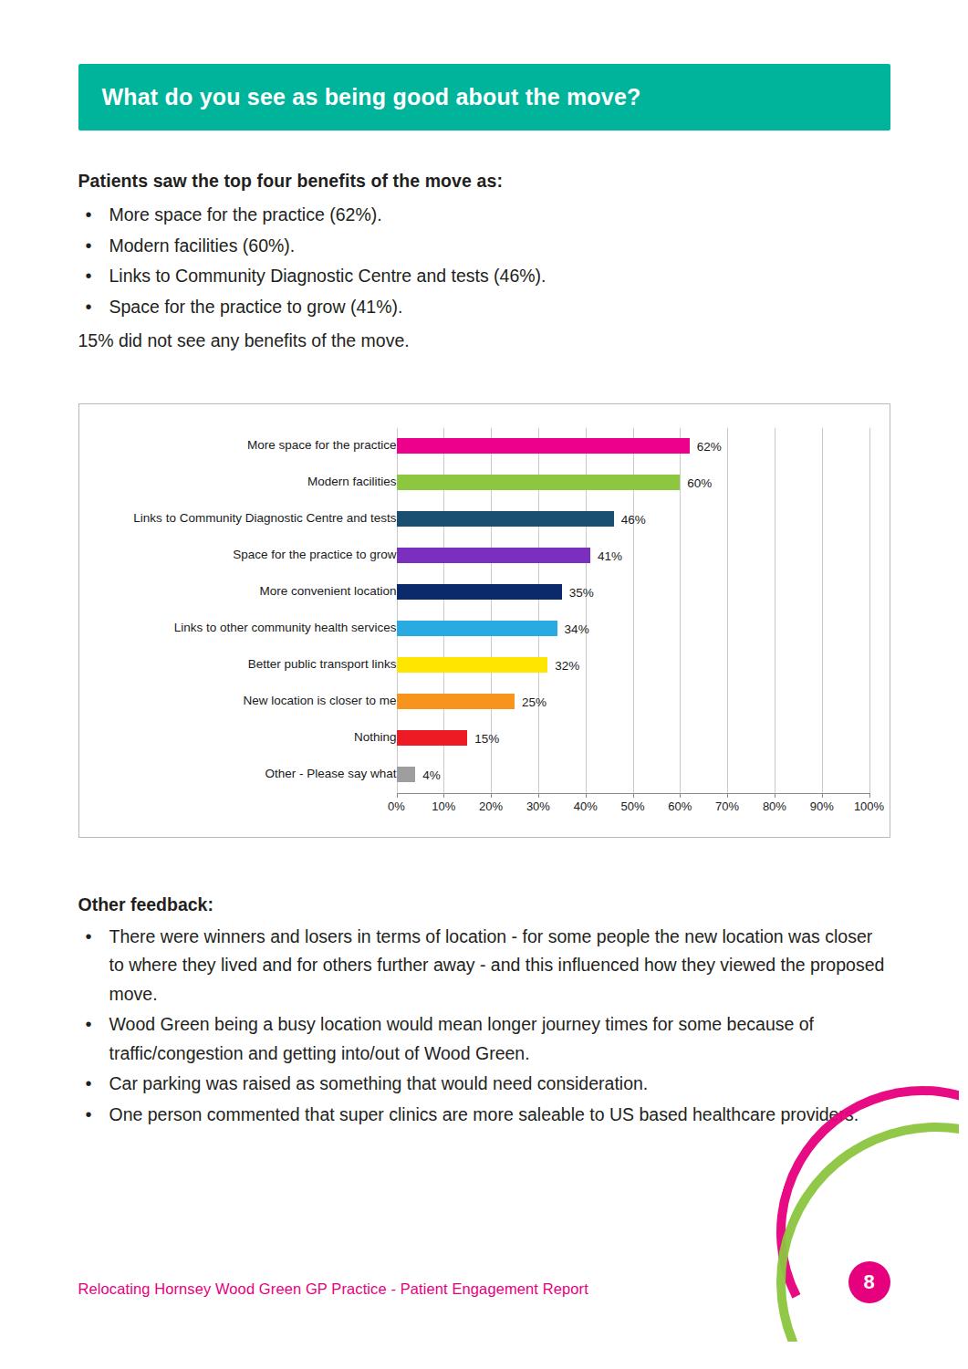What do you see as being good about the move?
Patients saw the top four benefits of the move as:
More space for the practice (62%).
Modern facilities (60%).
Links to Community Diagnostic Centre and tests (46%).
Space for the practice to grow (41%).
15% did not see any benefits of the move.
| More space for the practice | 62% |
| Modern facilities | 60% |
| Links to Community Diagnostic Centre and tests | 46% |
| Space for the practice to grow | 41% |
| More convenient location | 35% |
| Links to other community health services | 34% |
| Better public transport links | 32% |
| New location is closer to me | 25% |
| Nothing | 15% |
| Other - Please say what | 4% |
| | 0% 10% 20% 30% 40% 50% 60% 70% 80% 90% 100% |
Other feedback:
There were winners and losers in terms of location - for some people the new location was closer to where they lived and for others further away - and this influenced how they viewed the proposed move.
Wood Green being a busy location would mean longer journey times for some because of traffic/congestion and getting into/out of Wood Green.
Car parking was raised as something that would need consideration.
One person commented that super clinics are more saleable to US based healthcare providers.
Relocating Hornsey Wood Green GP Practice - Patient Engagement Report
8